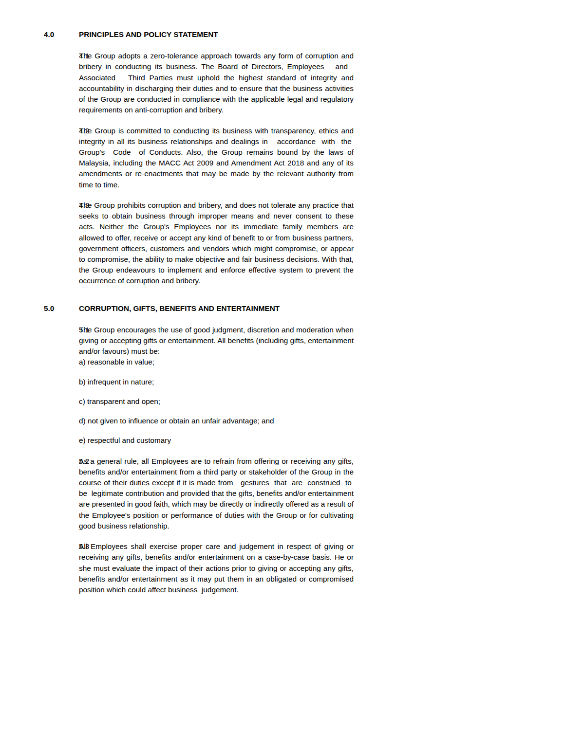4.0 PRINCIPLES AND POLICY STATEMENT
4.1
The Group adopts a zero-tolerance approach towards any form of corruption and bribery in conducting its business. The Board of Directors, Employees and Associated Third Parties must uphold the highest standard of integrity and accountability in discharging their duties and to ensure that the business activities of the Group are conducted in compliance with the applicable legal and regulatory requirements on anti-corruption and bribery.
4.2
The Group is committed to conducting its business with transparency, ethics and integrity in all its business relationships and dealings in accordance with the Group's Code of Conducts. Also, the Group remains bound by the laws of Malaysia, including the MACC Act 2009 and Amendment Act 2018 and any of its amendments or re-enactments that may be made by the relevant authority from time to time.
4.3
The Group prohibits corruption and bribery, and does not tolerate any practice that seeks to obtain business through improper means and never consent to these acts. Neither the Group's Employees nor its immediate family members are allowed to offer, receive or accept any kind of benefit to or from business partners, government officers, customers and vendors which might compromise, or appear to compromise, the ability to make objective and fair business decisions. With that, the Group endeavours to implement and enforce effective system to prevent the occurrence of corruption and bribery.
5.0 CORRUPTION, GIFTS, BENEFITS AND ENTERTAINMENT
5.1
The Group encourages the use of good judgment, discretion and moderation when giving or accepting gifts or entertainment. All benefits (including gifts, entertainment and/or favours) must be:
a) reasonable in value;
b) infrequent in nature;
c) transparent and open;
d) not given to influence or obtain an unfair advantage; and
e) respectful and customary
5.2
As a general rule, all Employees are to refrain from offering or receiving any gifts, benefits and/or entertainment from a third party or stakeholder of the Group in the course of their duties except if it is made from gestures that are construed to be legitimate contribution and provided that the gifts, benefits and/or entertainment are presented in good faith, which may be directly or indirectly offered as a result of the Employee's position or performance of duties with the Group or for cultivating good business relationship.
5.3
All Employees shall exercise proper care and judgement in respect of giving or receiving any gifts, benefits and/or entertainment on a case-by-case basis. He or she must evaluate the impact of their actions prior to giving or accepting any gifts, benefits and/or entertainment as it may put them in an obligated or compromised position which could affect business judgement.